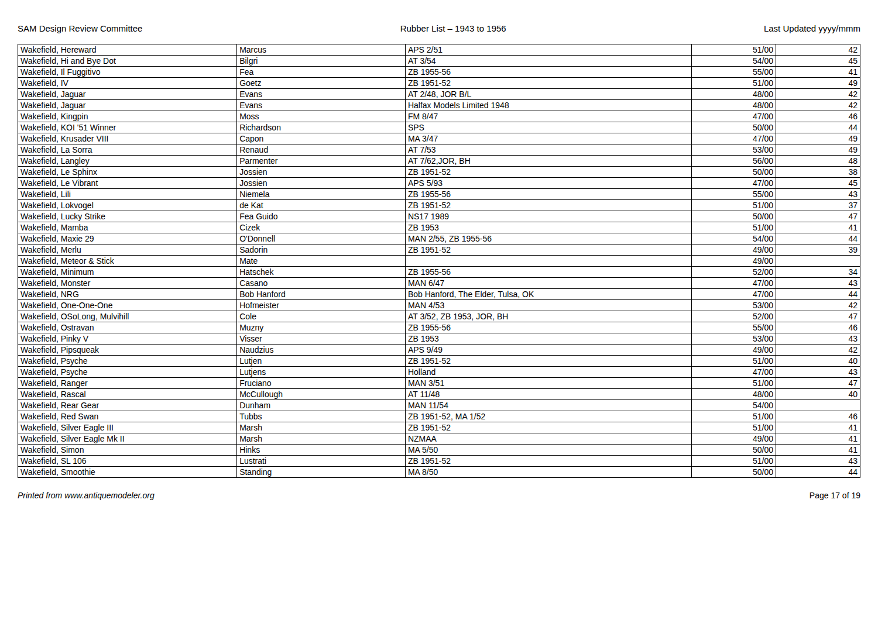SAM Design Review Committee
Rubber List – 1943 to 1956
Last Updated yyyy/mmm
| Wakefield, Hereward | Marcus | APS 2/51 | 51/00 | 42 |
| Wakefield, Hi and Bye Dot | Bilgri | AT 3/54 | 54/00 | 45 |
| Wakefield, Il Fuggitivo | Fea | ZB 1955-56 | 55/00 | 41 |
| Wakefield, IV | Goetz | ZB 1951-52 | 51/00 | 49 |
| Wakefield, Jaguar | Evans | AT 2/48, JOR B/L | 48/00 | 42 |
| Wakefield, Jaguar | Evans | Halfax Models Limited 1948 | 48/00 | 42 |
| Wakefield, Kingpin | Moss | FM 8/47 | 47/00 | 46 |
| Wakefield, KOI '51 Winner | Richardson | SPS | 50/00 | 44 |
| Wakefield, Krusader VIII | Capon | MA 3/47 | 47/00 | 49 |
| Wakefield, La Sorra | Renaud | AT 7/53 | 53/00 | 49 |
| Wakefield, Langley | Parmenter | AT 7/62,JOR, BH | 56/00 | 48 |
| Wakefield, Le Sphinx | Jossien | ZB 1951-52 | 50/00 | 38 |
| Wakefield, Le Vibrant | Jossien | APS 5/93 | 47/00 | 45 |
| Wakefield, Lili | Niemela | ZB 1955-56 | 55/00 | 43 |
| Wakefield, Lokvogel | de Kat | ZB 1951-52 | 51/00 | 37 |
| Wakefield, Lucky Strike | Fea Guido | NS17 1989 | 50/00 | 47 |
| Wakefield, Mamba | Cizek | ZB 1953 | 51/00 | 41 |
| Wakefield, Maxie 29 | O'Donnell | MAN 2/55, ZB 1955-56 | 54/00 | 44 |
| Wakefield, Merlu | Sadorin | ZB 1951-52 | 49/00 | 39 |
| Wakefield, Meteor & Stick | Mate | | 49/00 | |
| Wakefield, Minimum | Hatschek | ZB 1955-56 | 52/00 | 34 |
| Wakefield, Monster | Casano | MAN 6/47 | 47/00 | 43 |
| Wakefield, NRG | Bob Hanford | Bob Hanford, The Elder, Tulsa, OK | 47/00 | 44 |
| Wakefield, One-One-One | Hofmeister | MAN 4/53 | 53/00 | 42 |
| Wakefield, OSoLong, Mulvihill | Cole | AT 3/52, ZB 1953, JOR, BH | 52/00 | 47 |
| Wakefield, Ostravan | Muzny | ZB 1955-56 | 55/00 | 46 |
| Wakefield, Pinky V | Visser | ZB 1953 | 53/00 | 43 |
| Wakefield, Pipsqueak | Naudzius | APS 9/49 | 49/00 | 42 |
| Wakefield, Psyche | Lutjen | ZB 1951-52 | 51/00 | 40 |
| Wakefield, Psyche | Lutjens | Holland | 47/00 | 43 |
| Wakefield, Ranger | Fruciano | MAN 3/51 | 51/00 | 47 |
| Wakefield, Rascal | McCullough | AT 11/48 | 48/00 | 40 |
| Wakefield, Rear Gear | Dunham | MAN 11/54 | 54/00 | |
| Wakefield, Red Swan | Tubbs | ZB 1951-52, MA 1/52 | 51/00 | 46 |
| Wakefield, Silver Eagle III | Marsh | ZB 1951-52 | 51/00 | 41 |
| Wakefield, Silver Eagle Mk II | Marsh | NZMAA | 49/00 | 41 |
| Wakefield, Simon | Hinks | MA 5/50 | 50/00 | 41 |
| Wakefield, SL 106 | Lustrati | ZB 1951-52 | 51/00 | 43 |
| Wakefield, Smoothie | Standing | MA 8/50 | 50/00 | 44 |
Printed from www.antiquemodeler.org
Page 17 of 19